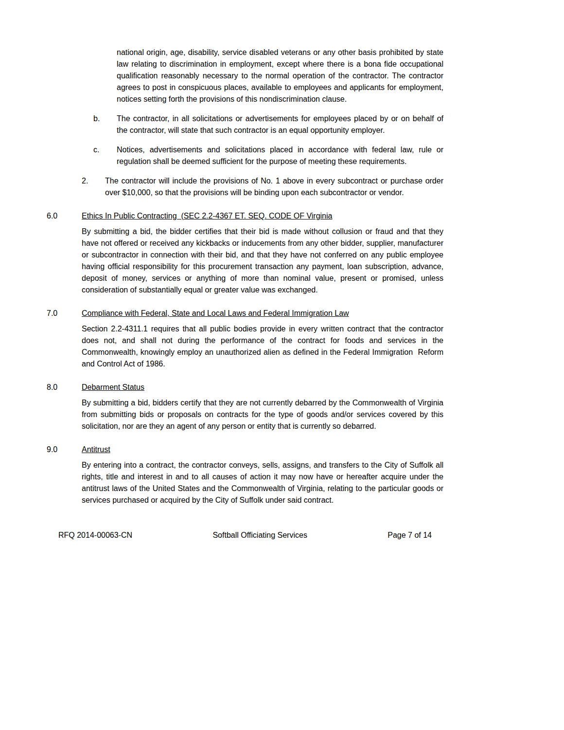national origin, age, disability, service disabled veterans or any other basis prohibited by state law relating to discrimination in employment, except where there is a bona fide occupational qualification reasonably necessary to the normal operation of the contractor. The contractor agrees to post in conspicuous places, available to employees and applicants for employment, notices setting forth the provisions of this nondiscrimination clause.
b.
The contractor, in all solicitations or advertisements for employees placed by or on behalf of the contractor, will state that such contractor is an equal opportunity employer.
c.
Notices, advertisements and solicitations placed in accordance with federal law, rule or regulation shall be deemed sufficient for the purpose of meeting these requirements.
2.
The contractor will include the provisions of No. 1 above in every subcontract or purchase order over $10,000, so that the provisions will be binding upon each subcontractor or vendor.
6.0
Ethics In Public Contracting (SEC 2.2-4367 ET. SEQ. CODE OF Virginia
By submitting a bid, the bidder certifies that their bid is made without collusion or fraud and that they have not offered or received any kickbacks or inducements from any other bidder, supplier, manufacturer or subcontractor in connection with their bid, and that they have not conferred on any public employee having official responsibility for this procurement transaction any payment, loan subscription, advance, deposit of money, services or anything of more than nominal value, present or promised, unless consideration of substantially equal or greater value was exchanged.
7.0
Compliance with Federal, State and Local Laws and Federal Immigration Law
Section 2.2-4311.1 requires that all public bodies provide in every written contract that the contractor does not, and shall not during the performance of the contract for foods and services in the Commonwealth, knowingly employ an unauthorized alien as defined in the Federal Immigration Reform and Control Act of 1986.
8.0
Debarment Status
By submitting a bid, bidders certify that they are not currently debarred by the Commonwealth of Virginia from submitting bids or proposals on contracts for the type of goods and/or services covered by this solicitation, nor are they an agent of any person or entity that is currently so debarred.
9.0
Antitrust
By entering into a contract, the contractor conveys, sells, assigns, and transfers to the City of Suffolk all rights, title and interest in and to all causes of action it may now have or hereafter acquire under the antitrust laws of the United States and the Commonwealth of Virginia, relating to the particular goods or services purchased or acquired by the City of Suffolk under said contract.
RFQ 2014-00063-CN Softball Officiating Services Page 7 of 14